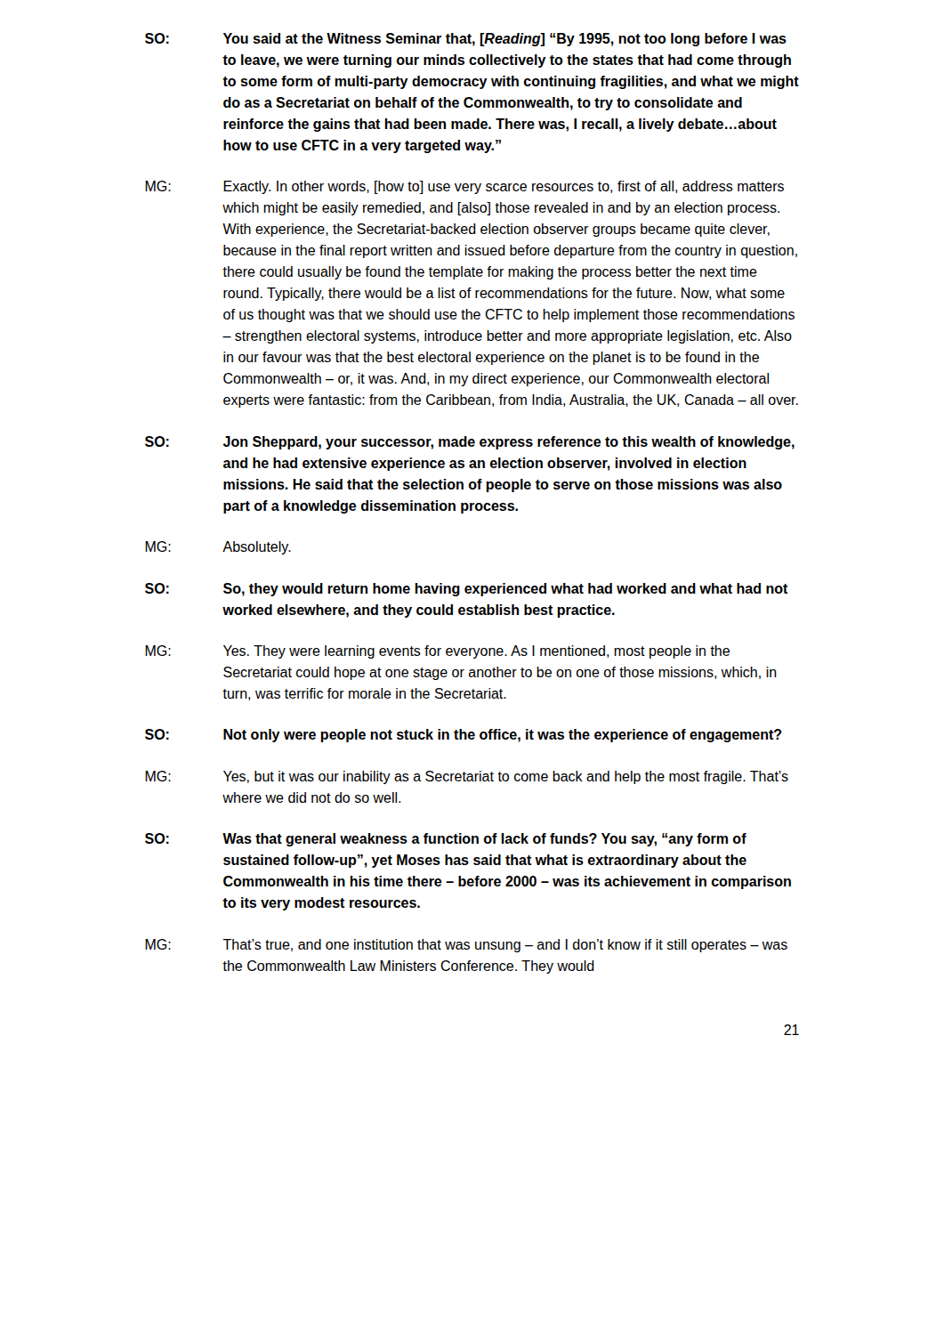SO:
You said at the Witness Seminar that, [Reading] “By 1995, not too long before I was to leave, we were turning our minds collectively to the states that had come through to some form of multi-party democracy with continuing fragilities, and what we might do as a Secretariat on behalf of the Commonwealth, to try to consolidate and reinforce the gains that had been made. There was, I recall, a lively debate…about how to use CFTC in a very targeted way.”
MG:
Exactly. In other words, [how to] use very scarce resources to, first of all, address matters which might be easily remedied, and [also] those revealed in and by an election process. With experience, the Secretariat-backed election observer groups became quite clever, because in the final report written and issued before departure from the country in question, there could usually be found the template for making the process better the next time round. Typically, there would be a list of recommendations for the future. Now, what some of us thought was that we should use the CFTC to help implement those recommendations – strengthen electoral systems, introduce better and more appropriate legislation, etc. Also in our favour was that the best electoral experience on the planet is to be found in the Commonwealth – or, it was. And, in my direct experience, our Commonwealth electoral experts were fantastic: from the Caribbean, from India, Australia, the UK, Canada – all over.
SO:
Jon Sheppard, your successor, made express reference to this wealth of knowledge, and he had extensive experience as an election observer, involved in election missions. He said that the selection of people to serve on those missions was also part of a knowledge dissemination process.
MG:
Absolutely.
SO:
So, they would return home having experienced what had worked and what had not worked elsewhere, and they could establish best practice.
MG:
Yes. They were learning events for everyone. As I mentioned, most people in the Secretariat could hope at one stage or another to be on one of those missions, which, in turn, was terrific for morale in the Secretariat.
SO:
Not only were people not stuck in the office, it was the experience of engagement?
MG:
Yes, but it was our inability as a Secretariat to come back and help the most fragile. That’s where we did not do so well.
SO:
Was that general weakness a function of lack of funds? You say, “any form of sustained follow-up”, yet Moses has said that what is extraordinary about the Commonwealth in his time there – before 2000 – was its achievement in comparison to its very modest resources.
MG:
That’s true, and one institution that was unsung – and I don’t know if it still operates – was the Commonwealth Law Ministers Conference. They would
21